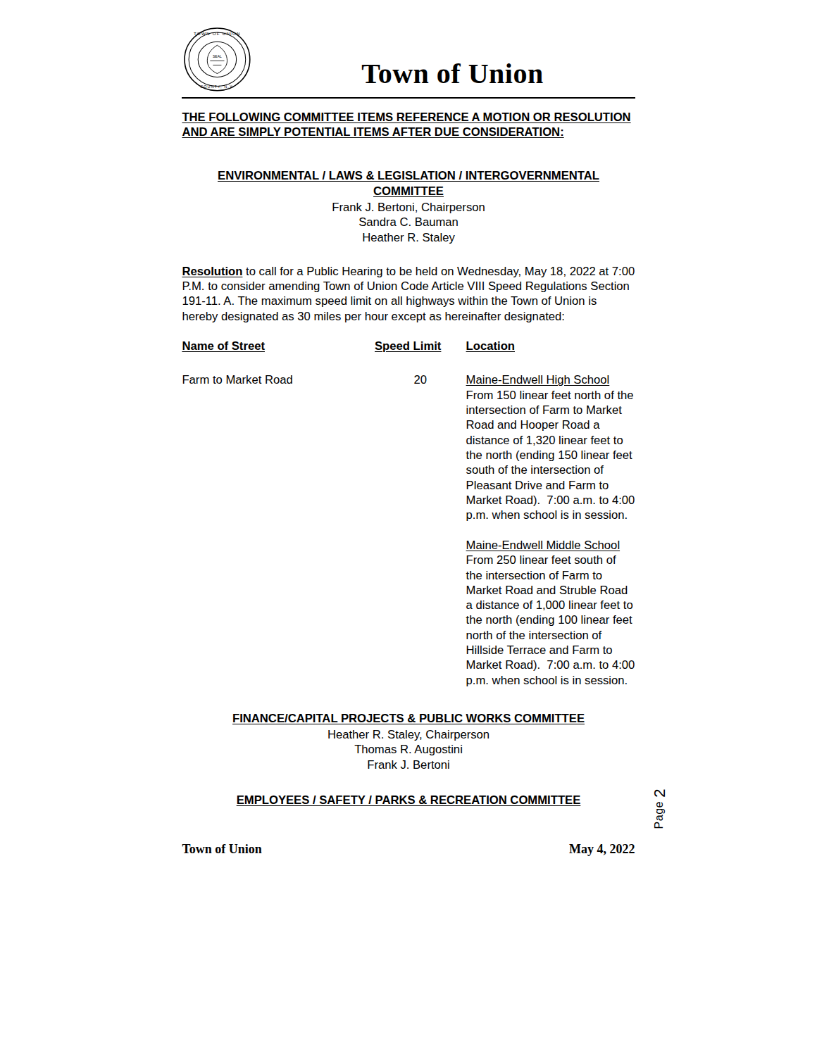TOWN OF UNION COUNTY, N.Y. SEAL
Town of Union
THE FOLLOWING COMMITTEE ITEMS REFERENCE A MOTION OR RESOLUTION AND ARE SIMPLY POTENTIAL ITEMS AFTER DUE CONSIDERATION:
ENVIRONMENTAL / LAWS & LEGISLATION / INTERGOVERNMENTAL COMMITTEE Frank J. Bertoni, Chairperson Sandra C. Bauman Heather R. Staley
Resolution to call for a Public Hearing to be held on Wednesday, May 18, 2022 at 7:00 P.M. to consider amending Town of Union Code Article VIII Speed Regulations Section 191-11. A. The maximum speed limit on all highways within the Town of Union is hereby designated as 30 miles per hour except as hereinafter designated:
| Name of Street | Speed Limit | Location |
| --- | --- | --- |
| Farm to Market Road | 20 | Maine-Endwell High School From 150 linear feet north of the intersection of Farm to Market Road and Hooper Road a distance of 1,320 linear feet to the north (ending 150 linear feet south of the intersection of Pleasant Drive and Farm to Market Road). 7:00 a.m. to 4:00 p.m. when school is in session. Maine-Endwell Middle School From 250 linear feet south of the intersection of Farm to Market Road and Struble Road a distance of 1,000 linear feet to the north (ending 100 linear feet north of the intersection of Hillside Terrace and Farm to Market Road). 7:00 a.m. to 4:00 p.m. when school is in session. |
FINANCE/CAPITAL PROJECTS & PUBLIC WORKS COMMITTEE Heather R. Staley, Chairperson Thomas R. Augostini Frank J. Bertoni
EMPLOYEES / SAFETY / PARKS & RECREATION COMMITTEE
Page 2
Town of Union May 4, 2022